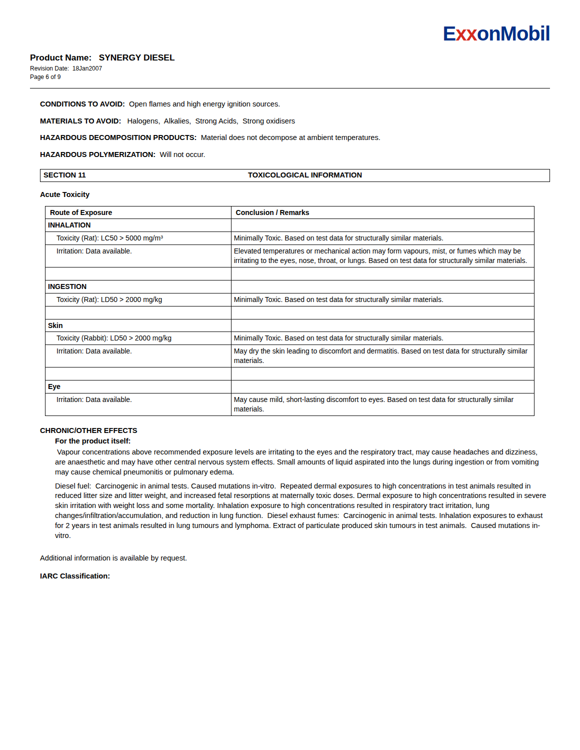Exx onMobil
Product Name: SYNERGY DIESEL
Revision Date: 18Jan2007
Page 6 of 9
CONDITIONS TO AVOID: Open flames and high energy ignition sources.
MATERIALS TO AVOID: Halogens, Alkalies, Strong Acids, Strong oxidisers
HAZARDOUS DECOMPOSITION PRODUCTS: Material does not decompose at ambient temperatures.
HAZARDOUS POLYMERIZATION: Will not occur.
SECTION 11 TOXICOLOGICAL INFORMATION
Acute Toxicity
| Route of Exposure | Conclusion / Remarks |
| --- | --- |
| INHALATION | |
| Toxicity (Rat): LC50 > 5000 mg/m³ | Minimally Toxic. Based on test data for structurally similar materials. |
| Irritation: Data available. | Elevated temperatures or mechanical action may form vapours, mist, or fumes which may be irritating to the eyes, nose, throat, or lungs. Based on test data for structurally similar materials. |
| INGESTION | |
| Toxicity (Rat): LD50 > 2000 mg/kg | Minimally Toxic. Based on test data for structurally similar materials. |
| Skin | |
| Toxicity (Rabbit): LD50 > 2000 mg/kg | Minimally Toxic. Based on test data for structurally similar materials. |
| Irritation: Data available. | May dry the skin leading to discomfort and dermatitis. Based on test data for structurally similar materials. |
| Eye | |
| Irritation: Data available. | May cause mild, short-lasting discomfort to eyes. Based on test data for structurally similar materials. |
CHRONIC/OTHER EFFECTS
For the product itself:
Vapour concentrations above recommended exposure levels are irritating to the eyes and the respiratory tract, may cause headaches and dizziness, are anaesthetic and may have other central nervous system effects. Small amounts of liquid aspirated into the lungs during ingestion or from vomiting may cause chemical pneumonitis or pulmonary edema.
Diesel fuel: Carcinogenic in animal tests. Caused mutations in-vitro. Repeated dermal exposures to high concentrations in test animals resulted in reduced litter size and litter weight, and increased fetal resorptions at maternally toxic doses. Dermal exposure to high concentrations resulted in severe skin irritation with weight loss and some mortality. Inhalation exposure to high concentrations resulted in respiratory tract irritation, lung changes/infiltration/accumulation, and reduction in lung function. Diesel exhaust fumes: Carcinogenic in animal tests. Inhalation exposures to exhaust for 2 years in test animals resulted in lung tumours and lymphoma. Extract of particulate produced skin tumours in test animals. Caused mutations in-vitro.
Additional information is available by request.
IARC Classification: